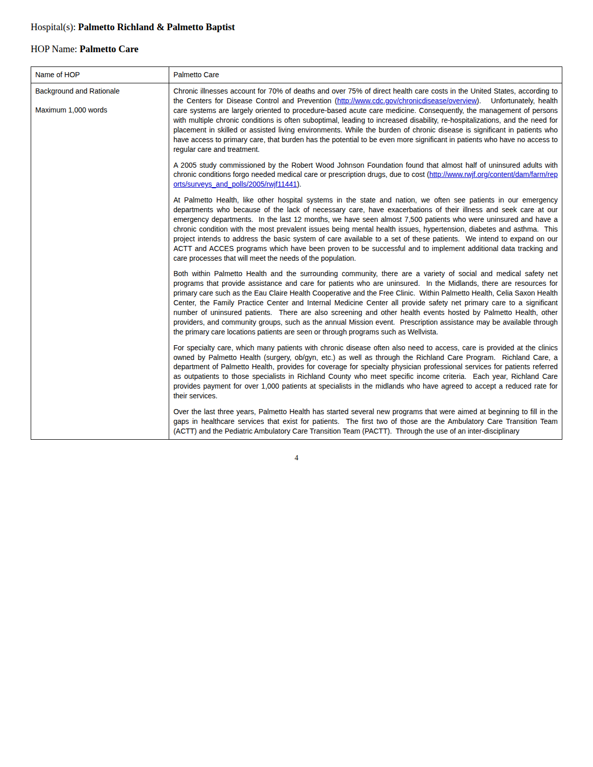Hospital(s): Palmetto Richland & Palmetto Baptist
HOP Name: Palmetto Care
| Name of HOP | Palmetto Care |
| Background and Rationale Maximum 1,000 words | Chronic illnesses account for 70% of deaths and over 75% of direct health care costs in the United States, according to the Centers for Disease Control and Prevention ( http://www.cdc.gov/chronicdisease/overview ). Unfortunately, health care systems are largely oriented to procedure-based acute care medicine. Consequently, the management of persons with multiple chronic conditions is often suboptimal, leading to increased disability, re-hospitalizations, and the need for placement in skilled or assisted living environments. While the burden of chronic disease is significant in patients who have access to primary care, that burden has the potential to be even more significant in patients who have no access to regular care and treatment. A 2005 study commissioned by the Robert Wood Johnson Foundation found that almost half of uninsured adults with chronic conditions forgo needed medical care or prescription drugs, due to cost ( http://www.rwjf.org/content/dam/farm/reports/surveys_and_polls/2005/rwjf11441 ). At Palmetto Health, like other hospital systems in the state and nation, we often see patients in our emergency departments who because of the lack of necessary care, have exacerbations of their illness and seek care at our emergency departments. In the last 12 months, we have seen almost 7,500 patients who were uninsured and have a chronic condition with the most prevalent issues being mental health issues, hypertension, diabetes and asthma. This project intends to address the basic system of care available to a set of these patients. We intend to expand on our ACTT and ACCES programs which have been proven to be successful and to implement additional data tracking and care processes that will meet the needs of the population. Both within Palmetto Health and the surrounding community, there are a variety of social and medical safety net programs that provide assistance and care for patients who are uninsured. In the Midlands, there are resources for primary care such as the Eau Claire Health Cooperative and the Free Clinic. Within Palmetto Health, Celia Saxon Health Center, the Family Practice Center and Internal Medicine Center all provide safety net primary care to a significant number of uninsured patients. There are also screening and other health events hosted by Palmetto Health, other providers, and community groups, such as the annual Mission event. Prescription assistance may be available through the primary care locations patients are seen or through programs such as Wellvista. For specialty care, which many patients with chronic disease often also need to access, care is provided at the clinics owned by Palmetto Health (surgery, ob/gyn, etc.) as well as through the Richland Care Program. Richland Care, a department of Palmetto Health, provides for coverage for specialty physician professional services for patients referred as outpatients to those specialists in Richland County who meet specific income criteria. Each year, Richland Care provides payment for over 1,000 patients at specialists in the midlands who have agreed to accept a reduced rate for their services. Over the last three years, Palmetto Health has started several new programs that were aimed at beginning to fill in the gaps in healthcare services that exist for patients. The first two of those are the Ambulatory Care Transition Team (ACTT) and the Pediatric Ambulatory Care Transition Team (PACTT). Through the use of an inter-disciplinary |
4